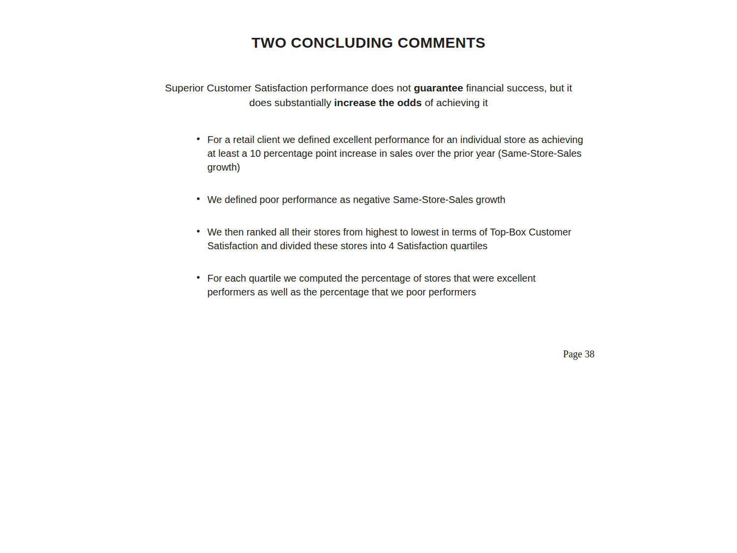TWO CONCLUDING COMMENTS
Superior Customer Satisfaction performance does not guarantee financial success, but it does substantially increase the odds of achieving it
For a retail client we defined excellent performance for an individual store as achieving at least a 10 percentage point increase in sales over the prior year (Same-Store-Sales growth)
We defined poor performance as negative Same-Store-Sales growth
We then ranked all their stores from highest to lowest in terms of Top-Box Customer Satisfaction and divided these stores into 4 Satisfaction quartiles
For each quartile we computed the percentage of stores that were excellent performers as well as the percentage that we poor performers
Page 38